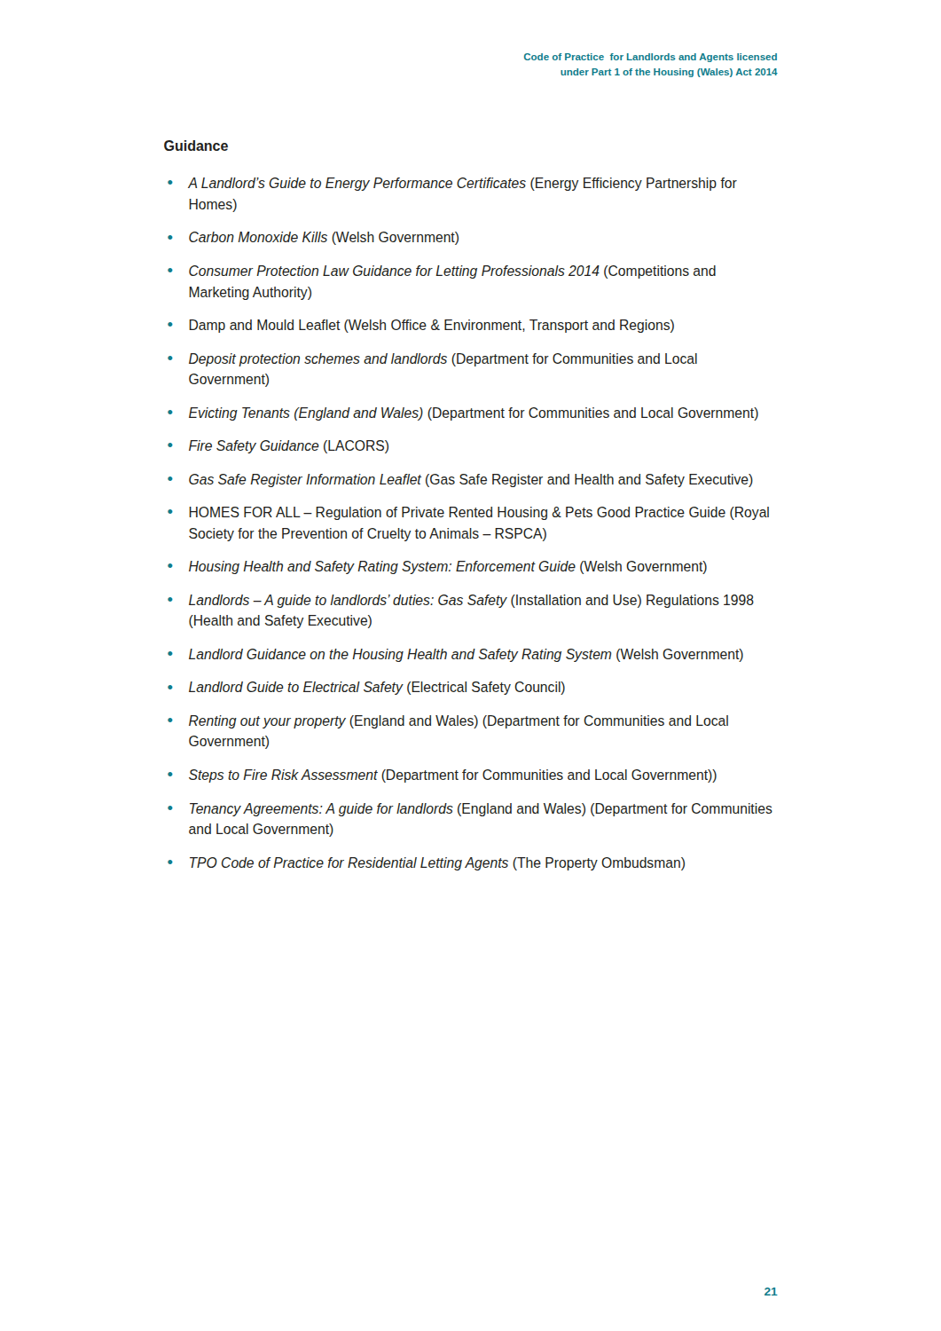Code of Practice for Landlords and Agents licensed under Part 1 of the Housing (Wales) Act 2014
Guidance
A Landlord’s Guide to Energy Performance Certificates (Energy Efficiency Partnership for Homes)
Carbon Monoxide Kills (Welsh Government)
Consumer Protection Law Guidance for Letting Professionals 2014 (Competitions and Marketing Authority)
Damp and Mould Leaflet (Welsh Office & Environment, Transport and Regions)
Deposit protection schemes and landlords (Department for Communities and Local Government)
Evicting Tenants (England and Wales) (Department for Communities and Local Government)
Fire Safety Guidance (LACORS)
Gas Safe Register Information Leaflet (Gas Safe Register and Health and Safety Executive)
HOMES FOR ALL – Regulation of Private Rented Housing & Pets Good Practice Guide (Royal Society for the Prevention of Cruelty to Animals – RSPCA)
Housing Health and Safety Rating System: Enforcement Guide (Welsh Government)
Landlords – A guide to landlords’ duties: Gas Safety (Installation and Use) Regulations 1998 (Health and Safety Executive)
Landlord Guidance on the Housing Health and Safety Rating System (Welsh Government)
Landlord Guide to Electrical Safety (Electrical Safety Council)
Renting out your property (England and Wales) (Department for Communities and Local Government)
Steps to Fire Risk Assessment (Department for Communities and Local Government))
Tenancy Agreements: A guide for landlords (England and Wales) (Department for Communities and Local Government)
TPO Code of Practice for Residential Letting Agents (The Property Ombudsman)
21